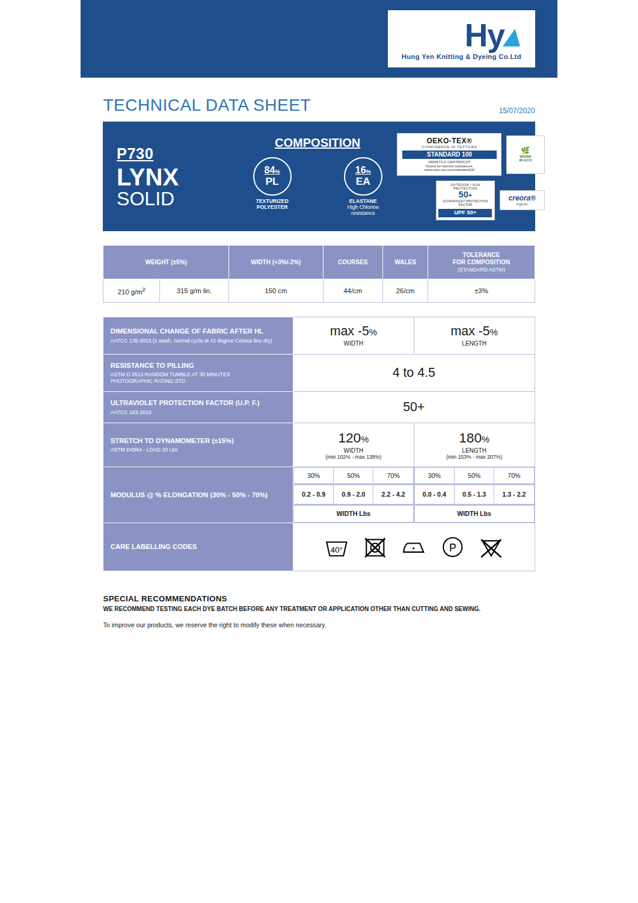Hy▴
Hung Yen Knitting & Dyeing Co.Ltd
TECHNICAL DATA SHEET
15/07/2020
P730
LYNX
SOLID
COMPOSITION
84%
PL
TEXTURIZED
POLYESTER
16%
EA
ELASTANE
High Chlorine
resistance
OEKO-TEX®
CONFIDENCE IN TEXTILES
STANDARD 100
0906673.O CENTROCOT
Tested for harmful substances.
www.oeko-tex.com/standard100
🌿
WORK
IN ECO
OUTDOOR • SUN PROTECTION
50+
ULTRAVIOLET PROTECTION FACTOR
UPF 50+
creora®
highclo
| WEIGHT (±5%) | WIDTH (+3%/-2%) | COURSES | WALES | TOLERANCE FOR COMPOSITION (STANDARD ASTM) |
| --- | --- | --- | --- | --- |
| 210 g/m 2 | 315 g/m lin. | 150 cm | 44/cm | 26/cm | ±3% |
| DIMENSIONAL CHANGE OF FABRIC AFTER HL AATCC 135-2015 (1 wash, normal cycle at 41 degree Celsius line dry) | max -5 % WIDTH | max -5 % LENGTH |
| RESISTANCE TO PILLING ASTM D 3512-RANDOM TUMBLE AT 30 MINUTES PHOTOGRAPHIC RATING STD | 4 to 4.5 |
| ULTRAVIOLET PROTECTION FACTOR (U.P. F.) AATCC 183-2010 | 50+ |
| STRETCH TO DYNAMOMETER (±15%) ASTM D4964 - LOAD 20 Lbs | 120 % WIDTH (min 102% - max 138%) | 180 % LENGTH (min 153% - max 207%) |
| MODULUS @ % ELONGATION (30% - 50% - 70%) | / 30% / 50% / 70% / | / 30% / 50% / 70% / |
| / 0.2 - 0.9 / 0.9 - 2.0 / 2.2 - 4.2 / | / 0.0 - 0.4 / 0.5 - 1.3 / 1.3 - 2.2 / |
| / WIDTH Lbs / | / WIDTH Lbs / |
| CARE LABELLING CODES | 40° P |
SPECIAL RECOMMENDATIONS
WE RECOMMEND TESTING EACH DYE BATCH BEFORE ANY TREATMENT OR APPLICATION OTHER THAN CUTTING AND SEWING.
To improve our products, we reserve the right to modify these when necessary.